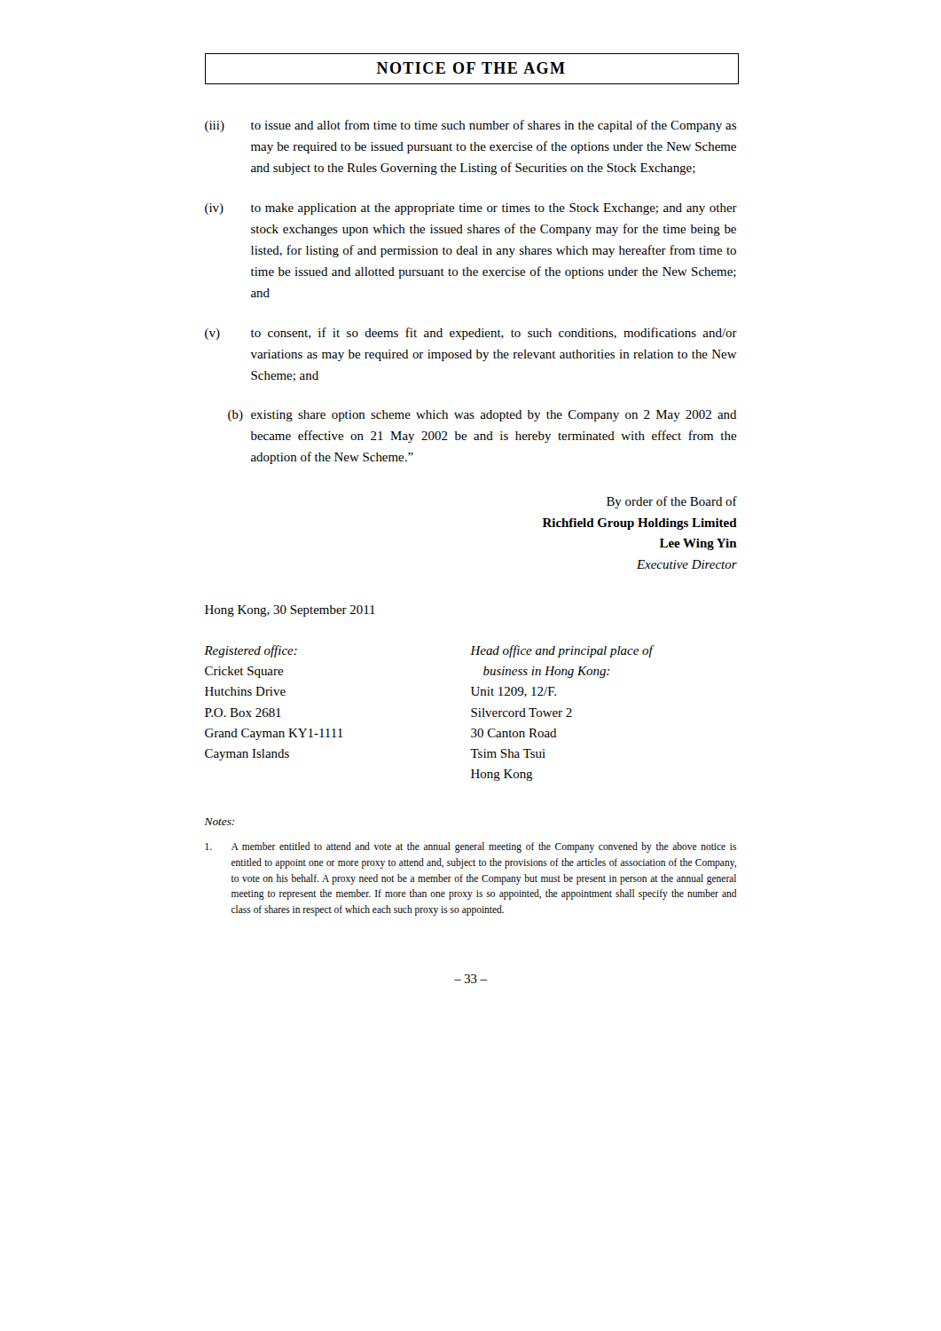NOTICE OF THE AGM
(iii)
to issue and allot from time to time such number of shares in the capital of the Company as may be required to be issued pursuant to the exercise of the options under the New Scheme and subject to the Rules Governing the Listing of Securities on the Stock Exchange;
(iv)
to make application at the appropriate time or times to the Stock Exchange; and any other stock exchanges upon which the issued shares of the Company may for the time being be listed, for listing of and permission to deal in any shares which may hereafter from time to time be issued and allotted pursuant to the exercise of the options under the New Scheme; and
(v)
to consent, if it so deems fit and expedient, to such conditions, modifications and/or variations as may be required or imposed by the relevant authorities in relation to the New Scheme; and
(b)
existing share option scheme which was adopted by the Company on 2 May 2002 and became effective on 21 May 2002 be and is hereby terminated with effect from the adoption of the New Scheme.”
By order of the Board of
Richfield Group Holdings Limited
Lee Wing Yin
Executive Director
Hong Kong, 30 September 2011
Registered office:
Cricket Square
Hutchins Drive
P.O. Box 2681
Grand Cayman KY1-1111
Cayman Islands
Head office and principal place of
business in Hong Kong:
Unit 1209, 12/F.
Silvercord Tower 2
30 Canton Road
Tsim Sha Tsui
Hong Kong
Notes:
1.
A member entitled to attend and vote at the annual general meeting of the Company convened by the above notice is entitled to appoint one or more proxy to attend and, subject to the provisions of the articles of association of the Company, to vote on his behalf. A proxy need not be a member of the Company but must be present in person at the annual general meeting to represent the member. If more than one proxy is so appointed, the appointment shall specify the number and class of shares in respect of which each such proxy is so appointed.
– 33 –